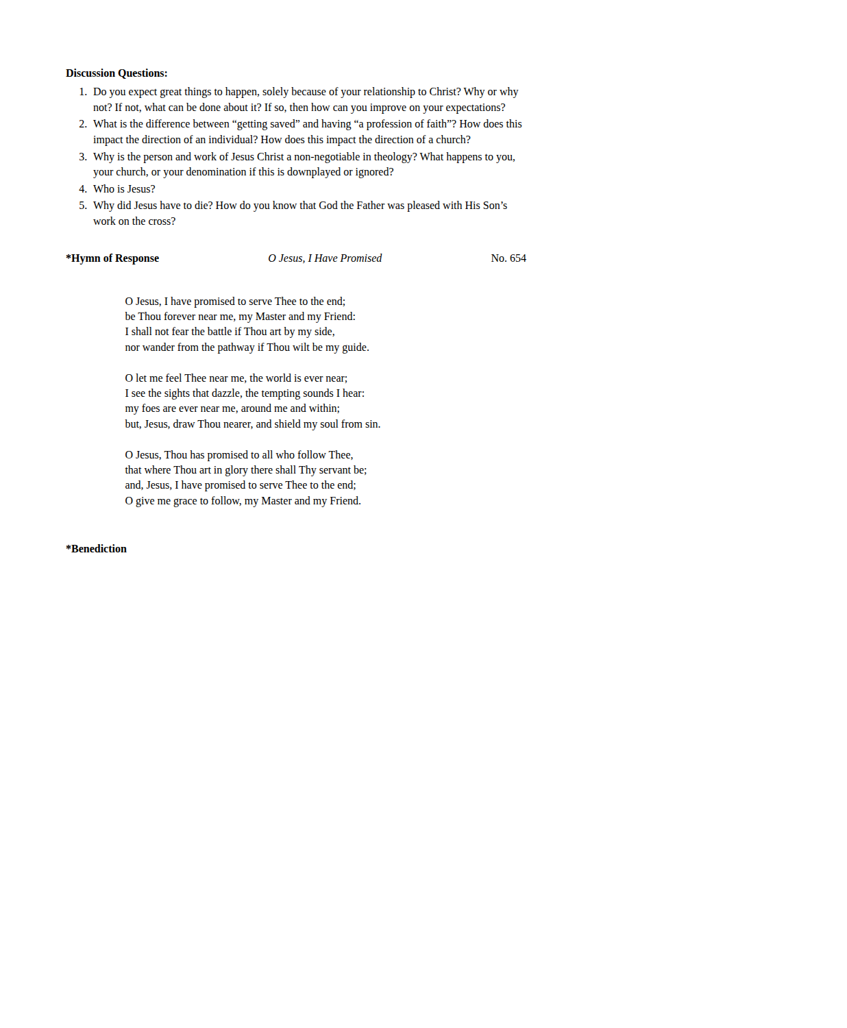Discussion Questions:
Do you expect great things to happen, solely because of your relationship to Christ? Why or why not? If not, what can be done about it? If so, then how can you improve on your expectations?
What is the difference between “getting saved” and having “a profession of faith”? How does this impact the direction of an individual? How does this impact the direction of a church?
Why is the person and work of Jesus Christ a non-negotiable in theology? What happens to you, your church, or your denomination if this is downplayed or ignored?
Who is Jesus?
Why did Jesus have to die? How do you know that God the Father was pleased with His Son’s work on the cross?
*Hymn of Response O Jesus, I Have Promised No. 654
O Jesus, I have promised to serve Thee to the end;
be Thou forever near me, my Master and my Friend:
I shall not fear the battle if Thou art by my side,
nor wander from the pathway if Thou wilt be my guide.
O let me feel Thee near me, the world is ever near;
I see the sights that dazzle, the tempting sounds I hear:
my foes are ever near me, around me and within;
but, Jesus, draw Thou nearer, and shield my soul from sin.
O Jesus, Thou has promised to all who follow Thee,
that where Thou art in glory there shall Thy servant be;
and, Jesus, I have promised to serve Thee to the end;
O give me grace to follow, my Master and my Friend.
*Benediction